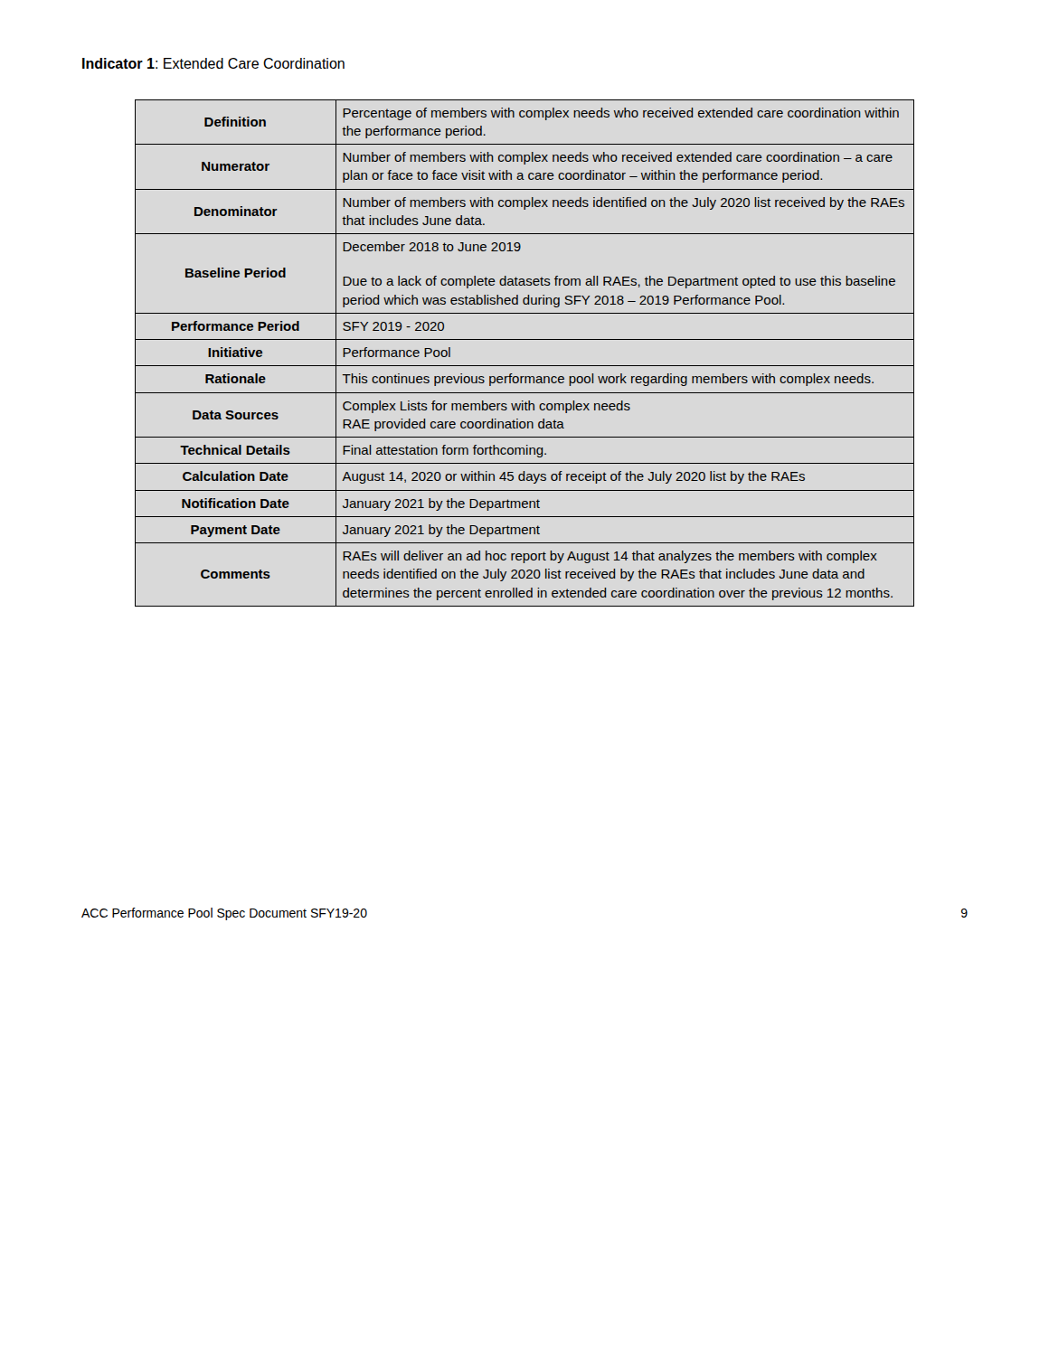Indicator 1: Extended Care Coordination
| Definition | Percentage of members with complex needs who received extended care coordination within the performance period. |
| Numerator | Number of members with complex needs who received extended care coordination – a care plan or face to face visit with a care coordinator – within the performance period. |
| Denominator | Number of members with complex needs identified on the July 2020 list received by the RAEs that includes June data. |
| Baseline Period | December 2018 to June 2019 Due to a lack of complete datasets from all RAEs, the Department opted to use this baseline period which was established during SFY 2018 – 2019 Performance Pool. |
| Performance Period | SFY 2019 - 2020 |
| Initiative | Performance Pool |
| Rationale | This continues previous performance pool work regarding members with complex needs. |
| Data Sources | Complex Lists for members with complex needs RAE provided care coordination data |
| Technical Details | Final attestation form forthcoming. |
| Calculation Date | August 14, 2020 or within 45 days of receipt of the July 2020 list by the RAEs |
| Notification Date | January 2021 by the Department |
| Payment Date | January 2021 by the Department |
| Comments | RAEs will deliver an ad hoc report by August 14 that analyzes the members with complex needs identified on the July 2020 list received by the RAEs that includes June data and determines the percent enrolled in extended care coordination over the previous 12 months. |
ACC Performance Pool Spec Document SFY19-20 9